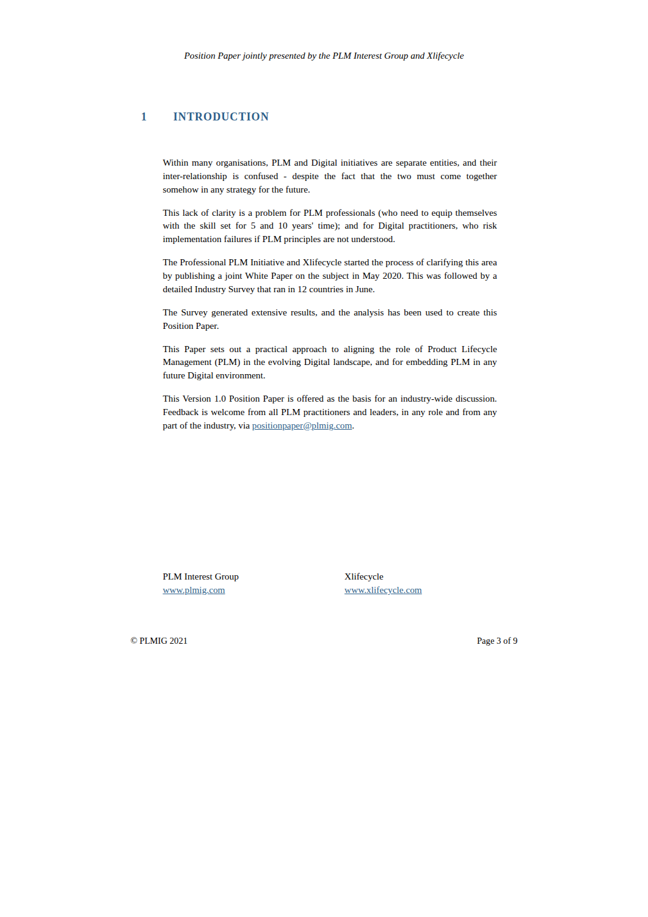Position Paper jointly presented by the PLM Interest Group and Xlifecycle
1 INTRODUCTION
Within many organisations, PLM and Digital initiatives are separate entities, and their inter-relationship is confused - despite the fact that the two must come together somehow in any strategy for the future.
This lack of clarity is a problem for PLM professionals (who need to equip themselves with the skill set for 5 and 10 years' time); and for Digital practitioners, who risk implementation failures if PLM principles are not understood.
The Professional PLM Initiative and Xlifecycle started the process of clarifying this area by publishing a joint White Paper on the subject in May 2020. This was followed by a detailed Industry Survey that ran in 12 countries in June.
The Survey generated extensive results, and the analysis has been used to create this Position Paper.
This Paper sets out a practical approach to aligning the role of Product Lifecycle Management (PLM) in the evolving Digital landscape, and for embedding PLM in any future Digital environment.
This Version 1.0 Position Paper is offered as the basis for an industry-wide discussion. Feedback is welcome from all PLM practitioners and leaders, in any role and from any part of the industry, via positionpaper@plmig.com.
| PLM Interest Group | Xlifecycle |
| www.plmig.com | www.xlifecycle.com |
© PLMIG 2021
Page 3 of 9